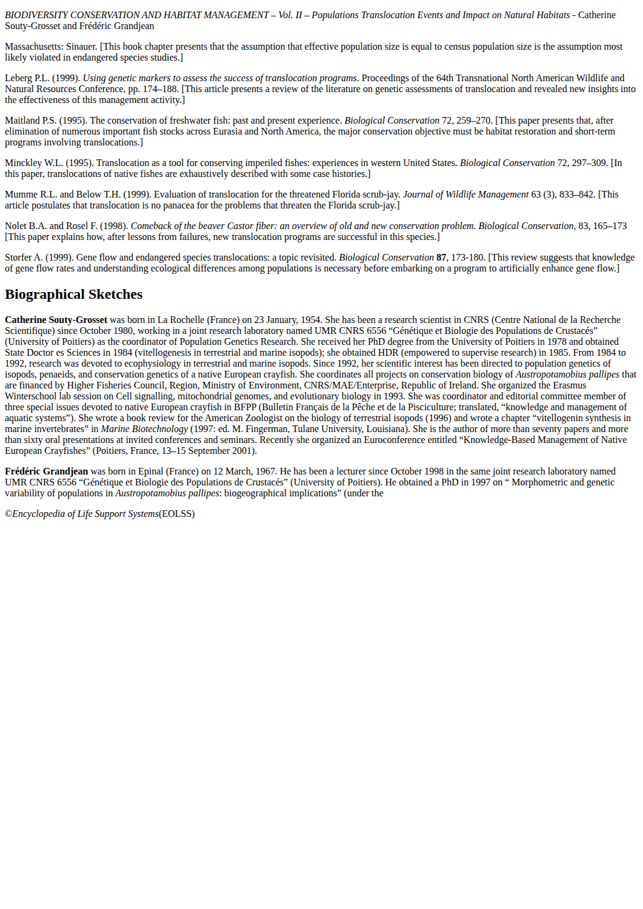BIODIVERSITY CONSERVATION AND HABITAT MANAGEMENT – Vol. II – Populations Translocation Events and Impact on Natural Habitats - Catherine Souty-Grosset and Frédéric Grandjean
Massachusetts: Sinauer. [This book chapter presents that the assumption that effective population size is equal to census population size is the assumption most likely violated in endangered species studies.]
Leberg P.L. (1999). Using genetic markers to assess the success of translocation programs. Proceedings of the 64th Transnational North American Wildlife and Natural Resources Conference, pp. 174–188. [This article presents a review of the literature on genetic assessments of translocation and revealed new insights into the effectiveness of this management activity.]
Maitland P.S. (1995). The conservation of freshwater fish: past and present experience. Biological Conservation 72, 259–270. [This paper presents that, after elimination of numerous important fish stocks across Eurasia and North America, the major conservation objective must be habitat restoration and short-term programs involving translocations.]
Minckley W.L. (1995). Translocation as a tool for conserving imperiled fishes: experiences in western United States. Biological Conservation 72, 297–309. [In this paper, translocations of native fishes are exhaustively described with some case histories.]
Mumme R.L. and Below T.H. (1999). Evaluation of translocation for the threatened Florida scrub-jay. Journal of Wildlife Management 63 (3), 833–842. [This article postulates that translocation is no panacea for the problems that threaten the Florida scrub-jay.]
Nolet B.A. and Rosel F. (1998). Comeback of the beaver Castor fiber: an overview of old and new conservation problem. Biological Conservation, 83, 165–173 [This paper explains how, after lessons from failures, new translocation programs are successful in this species.]
Storfer A. (1999). Gene flow and endangered species translocations: a topic revisited. Biological Conservation 87, 173-180. [This review suggests that knowledge of gene flow rates and understanding ecological differences among populations is necessary before embarking on a program to artificially enhance gene flow.]
Biographical Sketches
Catherine Souty-Grosset was born in La Rochelle (France) on 23 January, 1954. She has been a research scientist in CNRS (Centre National de la Recherche Scientifique) since October 1980, working in a joint research laboratory named UMR CNRS 6556 “Génétique et Biologie des Populations de Crustacés” (University of Poitiers) as the coordinator of Population Genetics Research. She received her PhD degree from the University of Poitiers in 1978 and obtained State Doctor es Sciences in 1984 (vitellogenesis in terrestrial and marine isopods); she obtained HDR (empowered to supervise research) in 1985. From 1984 to 1992, research was devoted to ecophysiology in terrestrial and marine isopods. Since 1992, her scientific interest has been directed to population genetics of isopods, penaeids, and conservation genetics of a native European crayfish. She coordinates all projects on conservation biology of Austropotamobius pallipes that are financed by Higher Fisheries Council, Region, Ministry of Environment, CNRS/MAE/Enterprise, Republic of Ireland. She organized the Erasmus Winterschool lab session on Cell signalling, mitochondrial genomes, and evolutionary biology in 1993. She was coordinator and editorial committee member of three special issues devoted to native European crayfish in BFPP (Bulletin Français de la Pêche et de la Pisciculture; translated, “knowledge and management of aquatic systems”). She wrote a book review for the American Zoologist on the biology of terrestrial isopods (1996) and wrote a chapter “vitellogenin synthesis in marine invertebrates” in Marine Biotechnology (1997: ed. M. Fingerman, Tulane University, Louisiana). She is the author of more than seventy papers and more than sixty oral presentations at invited conferences and seminars. Recently she organized an Euroconference entitled “Knowledge-Based Management of Native European Crayfishes” (Poitiers, France, 13–15 September 2001).
Frédéric Grandjean was born in Epinal (France) on 12 March, 1967. He has been a lecturer since October 1998 in the same joint research laboratory named UMR CNRS 6556 “Génétique et Biologie des Populations de Crustacés” (University of Poitiers). He obtained a PhD in 1997 on “ Morphometric and genetic variability of populations in Austropotamobius pallipes: biogeographical implications” (under the
©Encyclopedia of Life Support Systems(EOLSS)